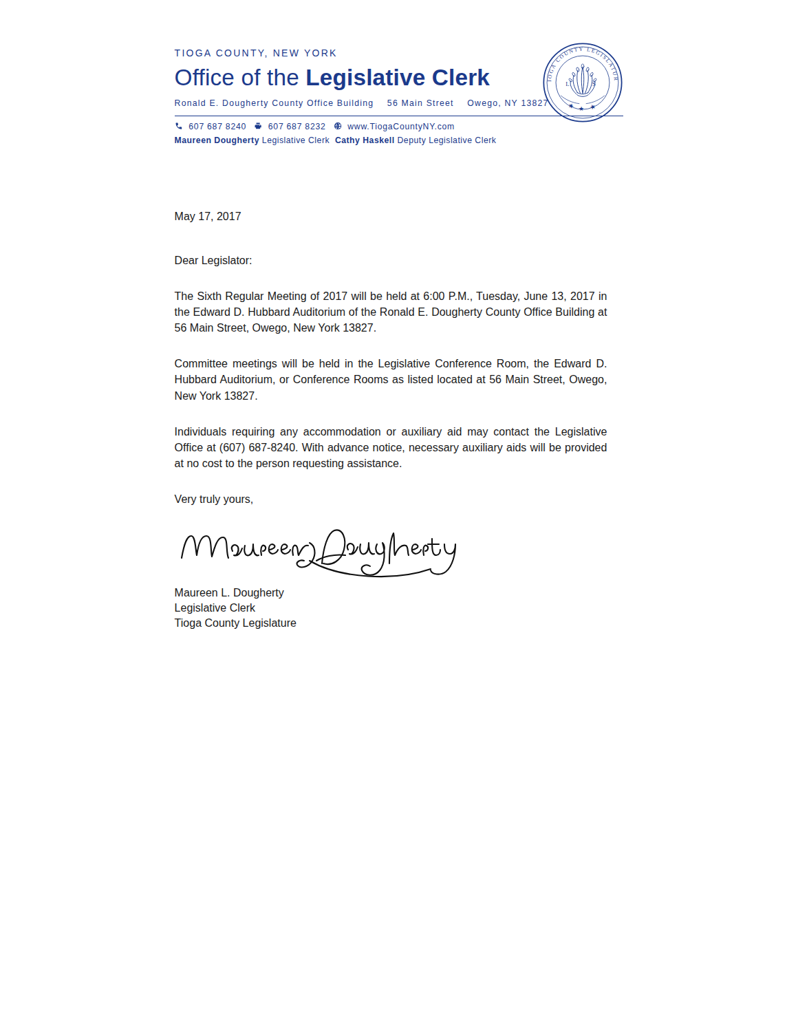TIOGA COUNTY LEGISLATURE ★ ★ ★ L S
Tioga County, New York
Office of the Legislative Clerk
Ronald E. Dougherty County Office Building 56 Main Street Owego, NY 13827
607 687 8240 607 687 8232 www.TiogaCountyNY.com
Maureen Dougherty Legislative Clerk Cathy Haskell Deputy Legislative Clerk
May 17, 2017
Dear Legislator:
The Sixth Regular Meeting of 2017 will be held at 6:00 P.M., Tuesday, June 13, 2017 in the Edward D. Hubbard Auditorium of the Ronald E. Dougherty County Office Building at 56 Main Street, Owego, New York 13827.
Committee meetings will be held in the Legislative Conference Room, the Edward D. Hubbard Auditorium, or Conference Rooms as listed located at 56 Main Street, Owego, New York 13827.
Individuals requiring any accommodation or auxiliary aid may contact the Legislative Office at (607) 687-8240. With advance notice, necessary auxiliary aids will be provided at no cost to the person requesting assistance.
Very truly yours,
Maureen L. Dougherty Legislative Clerk Tioga County Legislature